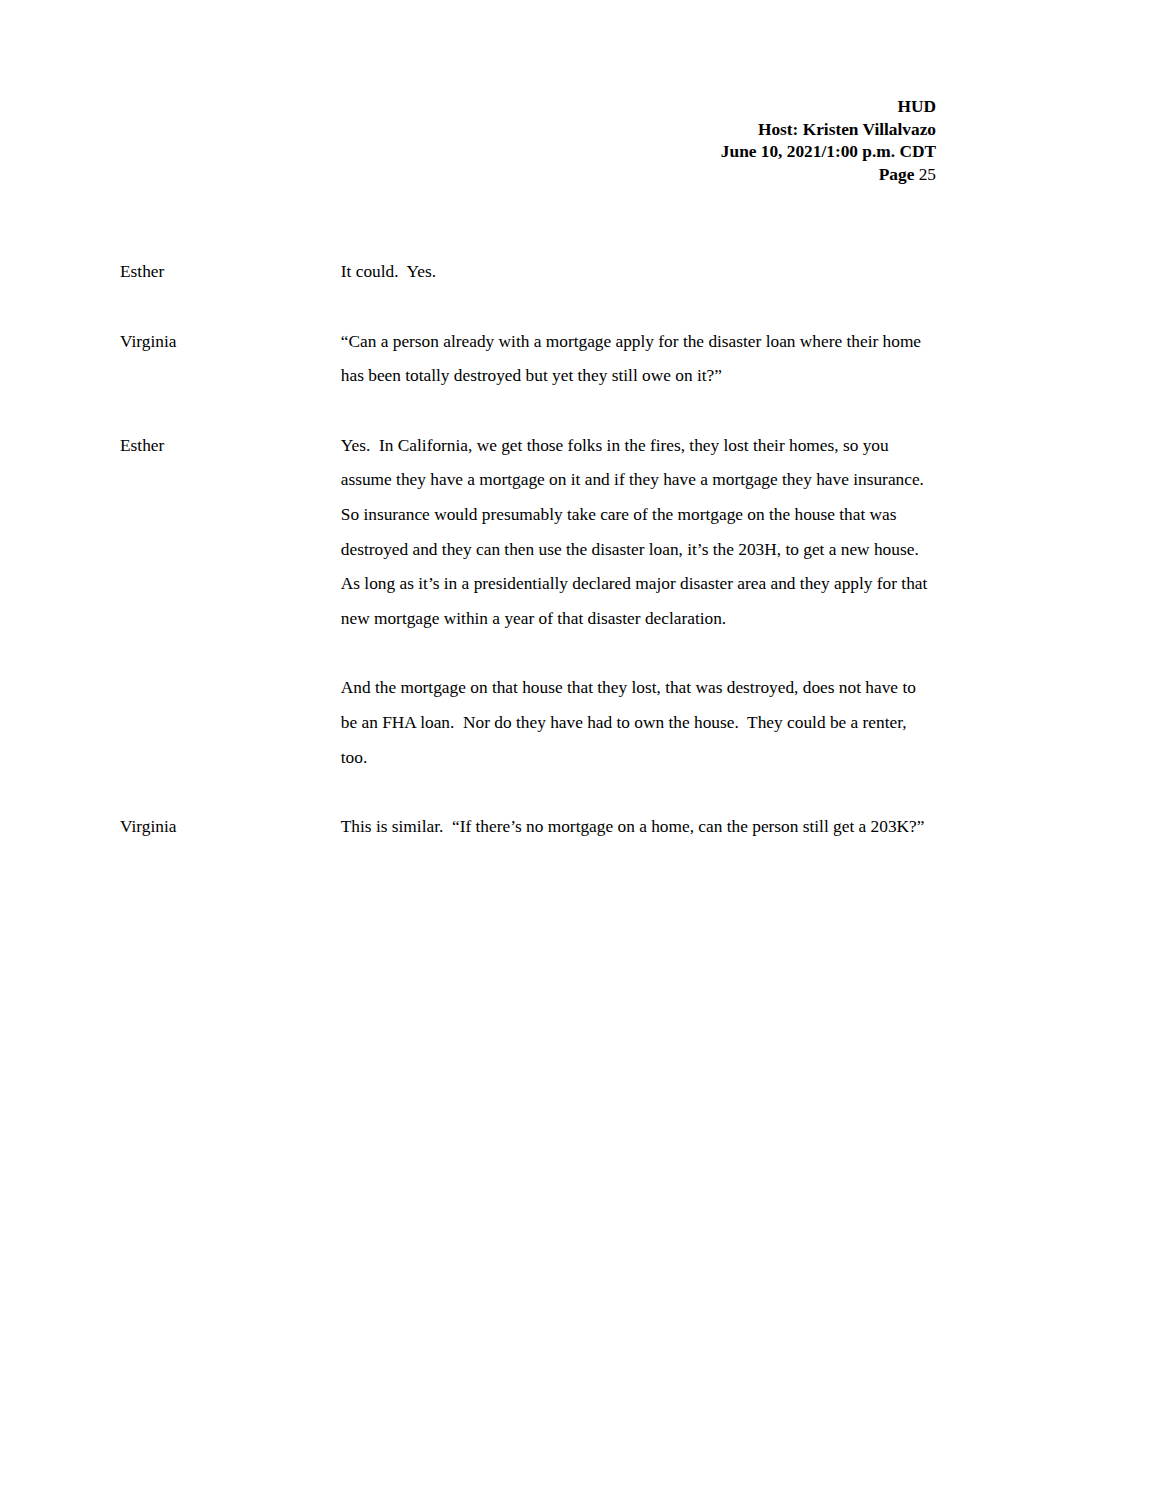HUD
Host: Kristen Villalvazo
June 10, 2021/1:00 p.m. CDT
Page 25
Esther
It could. Yes.
Virginia
“Can a person already with a mortgage apply for the disaster loan where their home has been totally destroyed but yet they still owe on it?”
Esther
Yes. In California, we get those folks in the fires, they lost their homes, so you assume they have a mortgage on it and if they have a mortgage they have insurance. So insurance would presumably take care of the mortgage on the house that was destroyed and they can then use the disaster loan, it’s the 203H, to get a new house. As long as it’s in a presidentially declared major disaster area and they apply for that new mortgage within a year of that disaster declaration.
And the mortgage on that house that they lost, that was destroyed, does not have to be an FHA loan. Nor do they have had to own the house. They could be a renter, too.
Virginia
This is similar. “If there’s no mortgage on a home, can the person still get a 203K?”